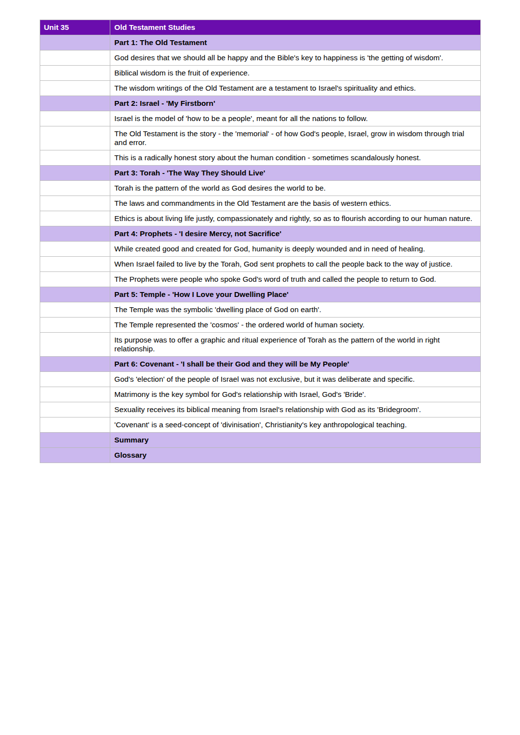| Unit 35 | Old Testament Studies |
| | Part 1: The Old Testament |
| | God desires that we should all be happy and the Bible's key to happiness is 'the getting of wisdom'. |
| | Biblical wisdom is the fruit of experience. |
| | The wisdom writings of the Old Testament are a testament to Israel's spirituality and ethics. |
| | Part 2: Israel - 'My Firstborn' |
| | Israel is the model of 'how to be a people', meant for all the nations to follow. |
| | The Old Testament is the story - the 'memorial' - of how God's people, Israel, grow in wisdom through trial and error. |
| | This is a radically honest story about the human condition - sometimes scandalously honest. |
| | Part 3: Torah - 'The Way They Should Live' |
| | Torah is the pattern of the world as God desires the world to be. |
| | The laws and commandments in the Old Testament are the basis of western ethics. |
| | Ethics is about living life justly, compassionately and rightly, so as to flourish according to our human nature. |
| | Part 4: Prophets - 'I desire Mercy, not Sacrifice' |
| | While created good and created for God, humanity is deeply wounded and in need of healing. |
| | When Israel failed to live by the Torah, God sent prophets to call the people back to the way of justice. |
| | The Prophets were people who spoke God's word of truth and called the people to return to God. |
| | Part 5: Temple - 'How I Love your Dwelling Place' |
| | The Temple was the symbolic 'dwelling place of God on earth'. |
| | The Temple represented the 'cosmos' - the ordered world of human society. |
| | Its purpose was to offer a graphic and ritual experience of Torah as the pattern of the world in right relationship. |
| | Part 6: Covenant - 'I shall be their God and they will be My People' |
| | God's 'election' of the people of Israel was not exclusive, but it was deliberate and specific. |
| | Matrimony is the key symbol for God's relationship with Israel, God's 'Bride'. |
| | Sexuality receives its biblical meaning from Israel's relationship with God as its 'Bridegroom'. |
| | 'Covenant' is a seed-concept of 'divinisation', Christianity's key anthropological teaching. |
| | Summary |
| | Glossary |